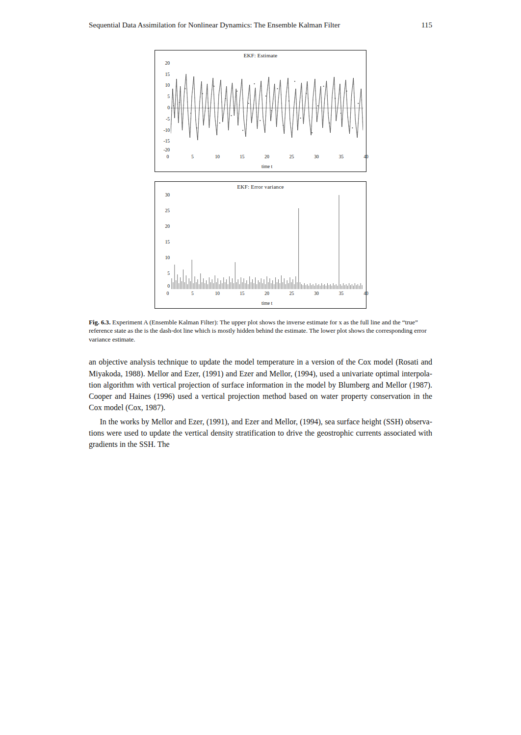Sequential Data Assimilation for Nonlinear Dynamics: The Ensemble Kalman Filter 115
EKF: Estimate
20 15 10 5 0 -5 -10 -15 -20
0 5 10 15 20 25 30 35 40
time t
EKF: Error variance
30 25 20 15 10 5 0
0 5 10 15 20 25 30 35 40
time t
Fig. 6.3. Experiment A (Ensemble Kalman Filter): The upper plot shows the inverse estimate for x as the full line and the “true” reference state as the is the dash-dot line which is mostly hidden behind the estimate. The lower plot shows the corresponding error variance estimate.
an objective analysis technique to update the model temperature in a version of the Cox model (Rosati and Miyakoda, 1988). Mellor and Ezer, (1991) and Ezer and Mellor, (1994), used a univariate optimal interpolation algorithm with vertical projection of surface information in the model by Blumberg and Mellor (1987). Cooper and Haines (1996) used a vertical projection method based on water property conservation in the Cox model (Cox, 1987).
In the works by Mellor and Ezer, (1991), and Ezer and Mellor, (1994), sea surface height (SSH) observations were used to update the vertical density stratification to drive the geostrophic currents associated with gradients in the SSH. The